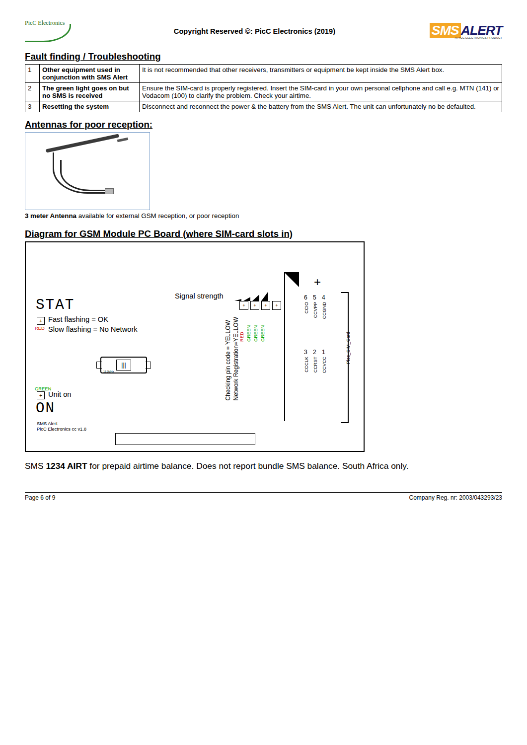PicC Electronics
Copyright Reserved ©: PicC Electronics (2019)
SMS ALERT A PICC ELECTRONICS PRODUCT
Fault finding / Troubleshooting
| 1 | Other equipment used in conjunction with SMS Alert | It is not recommended that other receivers, transmitters or equipment be kept inside the SMS Alert box. |
| 2 | The green light goes on but no SMS is received | Ensure the SIM-card is properly registered. Insert the SIM-card in your own personal cellphone and call e.g. MTN (141) or Vodacom (100) to clarify the problem. Check your airtime. |
| 3 | Resetting the system | Disconnect and reconnect the power & the battery from the SMS Alert. The unit can unfortunately no be defaulted. |
Antennas for poor reception:
3 meter Antenna available for external GSM reception, or poor reception
Diagram for GSM Module PC Board (where SIM-card slots in)
STAT
+
RED
Fast flashing = OK
Slow flashing = No Network
GREEN
+
Unit on
ON
SMS Alert
PicC Electronics cc v1.8
|||
16.0MHz
Signal strength
+
+
+
+
RED GREEN GREEN GREEN
Checking pin code = YELLOW
Network Registration=YELLOW
+
6
5
4
CCIO
CCVPP
CCGND
3
2
1
CCCLK
CCRST
CCVCC
Picc_SIM_Card
SMS 1234 AIRT for prepaid airtime balance. Does not report bundle SMS balance. South Africa only.
Page 6 of 9 Company Reg. nr: 2003/043293/23